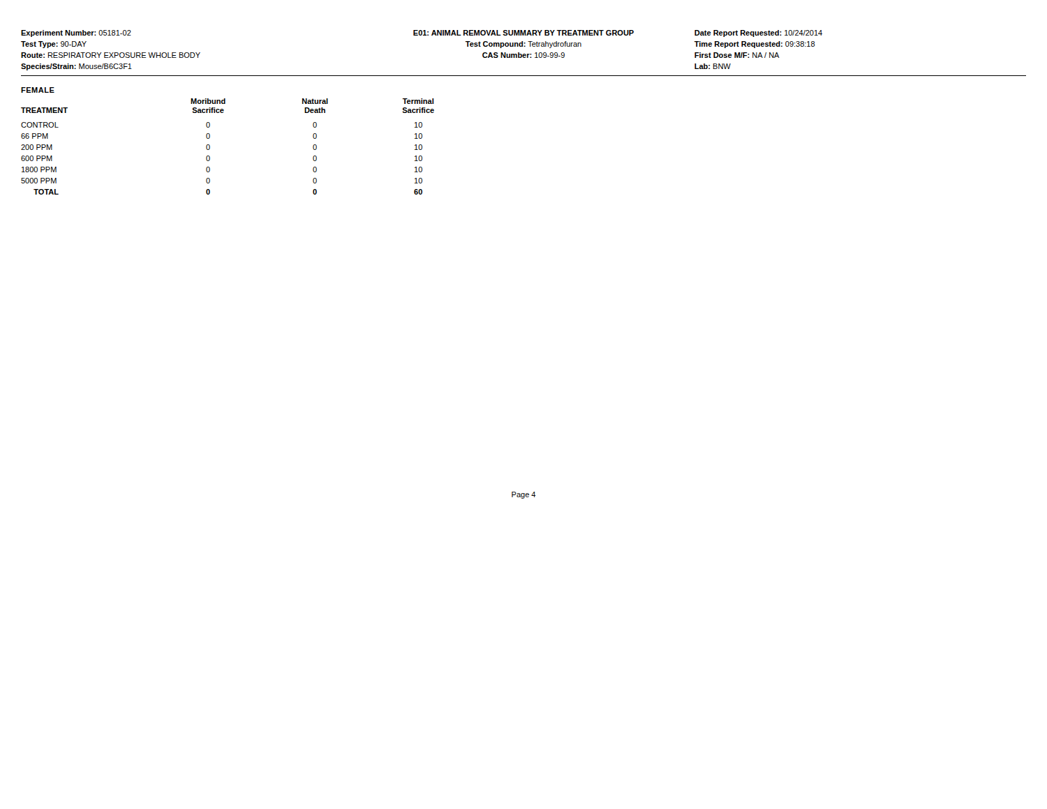| Experiment Number: 05181-02 | E01: ANIMAL REMOVAL SUMMARY BY TREATMENT GROUP | Date Report Requested: 10/24/2014 |
| Test Type: 90-DAY | Test Compound: Tetrahydrofuran | Time Report Requested: 09:38:18 |
| Route: RESPIRATORY EXPOSURE WHOLE BODY | CAS Number: 109-99-9 | First Dose M/F: NA / NA |
| Species/Strain: Mouse/B6C3F1 | | Lab: BNW |
FEMALE
| TREATMENT | Moribund Sacrifice | Natural Death | Terminal Sacrifice | |
| --- | --- | --- | --- | --- |
| CONTROL | 0 | 0 | 10 | |
| 66 PPM | 0 | 0 | 10 | |
| 200 PPM | 0 | 0 | 10 | |
| 600 PPM | 0 | 0 | 10 | |
| 1800 PPM | 0 | 0 | 10 | |
| 5000 PPM | 0 | 0 | 10 | |
| TOTAL | 0 | 0 | 60 | |
Page 4